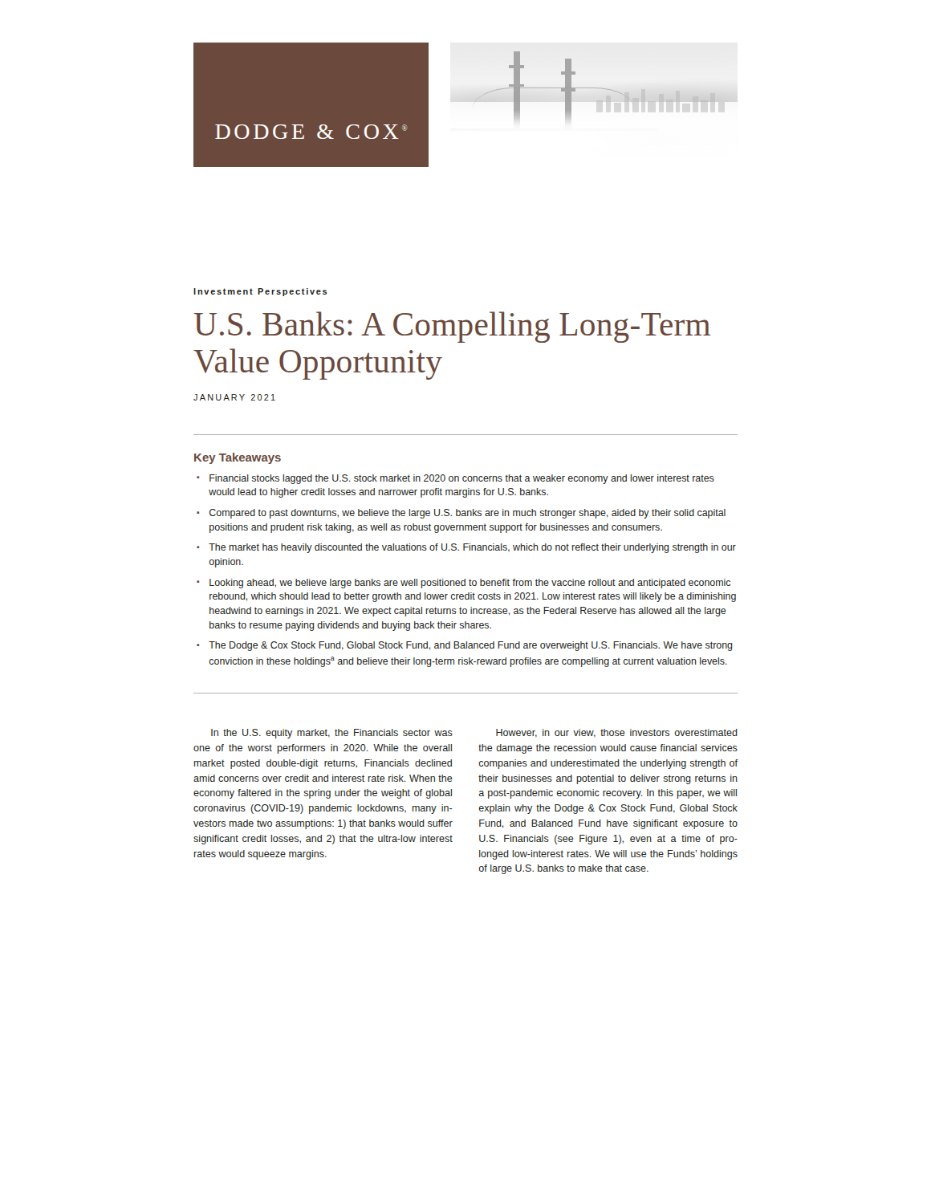DODGE & COX®
Investment Perspectives
U.S. Banks: A Compelling Long-Term
Value Opportunity
JANUARY 2021
Key Takeaways
Financial stocks lagged the U.S. stock market in 2020 on concerns that a weaker economy and lower interest rates would lead to higher credit losses and narrower profit margins for U.S. banks.
Compared to past downturns, we believe the large U.S. banks are in much stronger shape, aided by their solid capital positions and prudent risk taking, as well as robust government support for businesses and consumers.
The market has heavily discounted the valuations of U.S. Financials, which do not reflect their underlying strength in our opinion.
Looking ahead, we believe large banks are well positioned to benefit from the vaccine rollout and anticipated economic rebound, which should lead to better growth and lower credit costs in 2021. Low interest rates will likely be a diminishing headwind to earnings in 2021. We expect capital returns to increase, as the Federal Reserve has allowed all the large banks to resume paying dividends and buying back their shares.
The Dodge & Cox Stock Fund, Global Stock Fund, and Balanced Fund are overweight U.S. Financials. We have strong conviction in these holdingsa and believe their long-term risk-reward profiles are compelling at current valuation levels.
In the U.S. equity market, the Financials sector was one of the worst performers in 2020. While the overall market posted double-digit returns, Financials declined amid concerns over credit and interest rate risk. When the economy faltered in the spring under the weight of global coronavirus (COVID-19) pandemic lockdowns, many investors made two assumptions: 1) that banks would suffer significant credit losses, and 2) that the ultra-low interest rates would squeeze margins.
However, in our view, those investors overestimated the damage the recession would cause financial services companies and underestimated the underlying strength of their businesses and potential to deliver strong returns in a post-pandemic economic recovery. In this paper, we will explain why the Dodge & Cox Stock Fund, Global Stock Fund, and Balanced Fund have significant exposure to U.S. Financials (see Figure 1), even at a time of prolonged low-interest rates. We will use the Funds’ holdings of large U.S. banks to make that case.